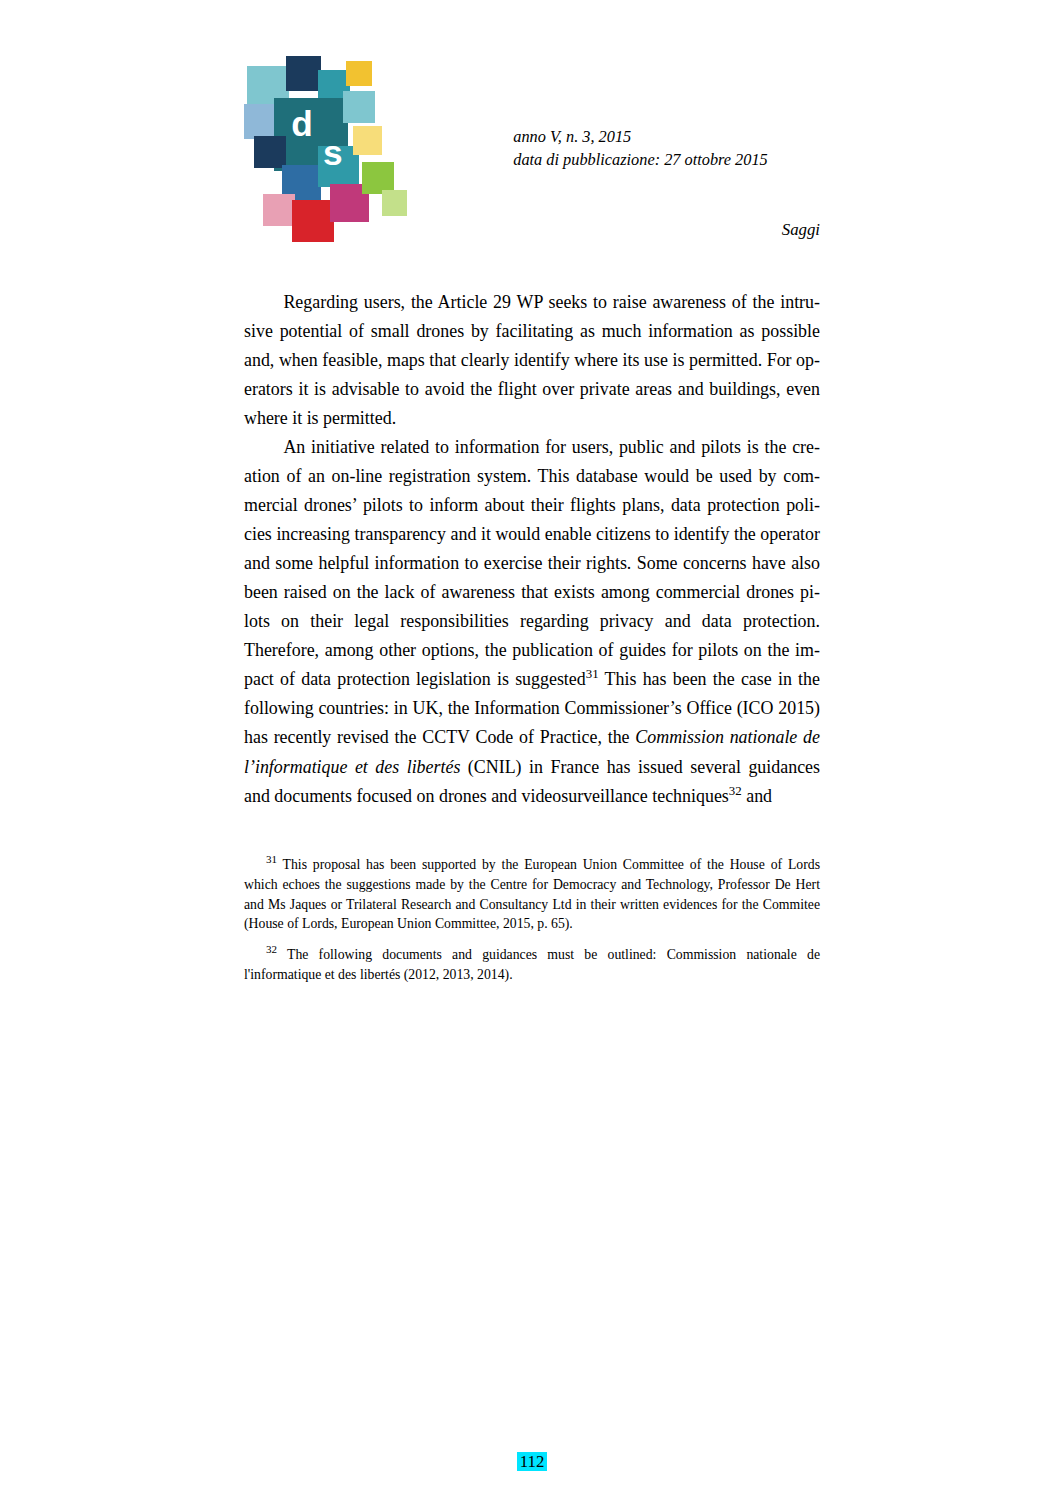ds
anno V, n. 3, 2015
data di pubblicazione: 27 ottobre 2015
Saggi
Regarding users, the Article 29 WP seeks to raise awareness of the intrusive potential of small drones by facilitating as much information as possible and, when feasible, maps that clearly identify where its use is permitted. For operators it is advisable to avoid the flight over private areas and buildings, even where it is permitted.
An initiative related to information for users, public and pilots is the creation of an on-line registration system. This database would be used by commercial drones’ pilots to inform about their flights plans, data protection policies increasing transparency and it would enable citizens to identify the operator and some helpful information to exercise their rights. Some concerns have also been raised on the lack of awareness that exists among commercial drones pilots on their legal responsibilities regarding privacy and data protection. Therefore, among other options, the publication of guides for pilots on the impact of data protection legislation is suggested31 This has been the case in the following countries: in UK, the Information Commissioner’s Office (ICO 2015) has recently revised the CCTV Code of Practice, the Commission nationale de l’informatique et des libertés (CNIL) in France has issued several guidances and documents focused on drones and videosurveillance techniques32 and
31 This proposal has been supported by the European Union Committee of the House of Lords which echoes the suggestions made by the Centre for Democracy and Technology, Professor De Hert and Ms Jaques or Trilateral Research and Consultancy Ltd in their written evidences for the Commitee (House of Lords, European Union Committee, 2015, p. 65).
32 The following documents and guidances must be outlined: Commission nationale de l'informatique et des libertés (2012, 2013, 2014).
112